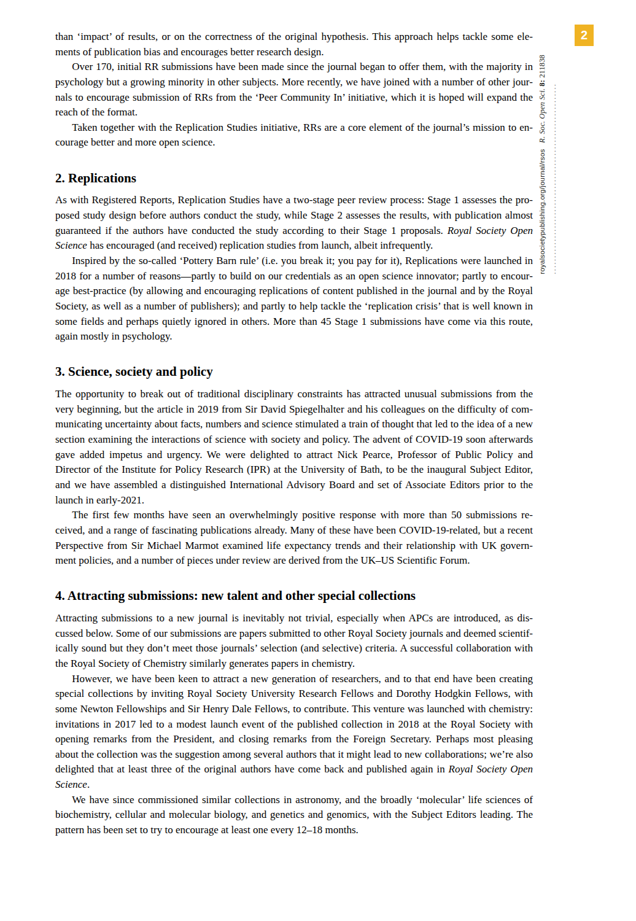2
royalsocietypublishing.org/journal/rsos R. Soc. Open Sci. 8: 211838
..........................................................
than ‘impact’ of results, or on the correctness of the original hypothesis. This approach helps tackle some elements of publication bias and encourages better research design.
Over 170, initial RR submissions have been made since the journal began to offer them, with the majority in psychology but a growing minority in other subjects. More recently, we have joined with a number of other journals to encourage submission of RRs from the ‘Peer Community In’ initiative, which it is hoped will expand the reach of the format.
Taken together with the Replication Studies initiative, RRs are a core element of the journal’s mission to encourage better and more open science.
2. Replications
As with Registered Reports, Replication Studies have a two-stage peer review process: Stage 1 assesses the proposed study design before authors conduct the study, while Stage 2 assesses the results, with publication almost guaranteed if the authors have conducted the study according to their Stage 1 proposals. Royal Society Open Science has encouraged (and received) replication studies from launch, albeit infrequently.
Inspired by the so-called ‘Pottery Barn rule’ (i.e. you break it; you pay for it), Replications were launched in 2018 for a number of reasons—partly to build on our credentials as an open science innovator; partly to encourage best-practice (by allowing and encouraging replications of content published in the journal and by the Royal Society, as well as a number of publishers); and partly to help tackle the ‘replication crisis’ that is well known in some fields and perhaps quietly ignored in others. More than 45 Stage 1 submissions have come via this route, again mostly in psychology.
3. Science, society and policy
The opportunity to break out of traditional disciplinary constraints has attracted unusual submissions from the very beginning, but the article in 2019 from Sir David Spiegelhalter and his colleagues on the difficulty of communicating uncertainty about facts, numbers and science stimulated a train of thought that led to the idea of a new section examining the interactions of science with society and policy. The advent of COVID-19 soon afterwards gave added impetus and urgency. We were delighted to attract Nick Pearce, Professor of Public Policy and Director of the Institute for Policy Research (IPR) at the University of Bath, to be the inaugural Subject Editor, and we have assembled a distinguished International Advisory Board and set of Associate Editors prior to the launch in early-2021.
The first few months have seen an overwhelmingly positive response with more than 50 submissions received, and a range of fascinating publications already. Many of these have been COVID-19-related, but a recent Perspective from Sir Michael Marmot examined life expectancy trends and their relationship with UK government policies, and a number of pieces under review are derived from the UK–US Scientific Forum.
4. Attracting submissions: new talent and other special collections
Attracting submissions to a new journal is inevitably not trivial, especially when APCs are introduced, as discussed below. Some of our submissions are papers submitted to other Royal Society journals and deemed scientifically sound but they don’t meet those journals’ selection (and selective) criteria. A successful collaboration with the Royal Society of Chemistry similarly generates papers in chemistry.
However, we have been keen to attract a new generation of researchers, and to that end have been creating special collections by inviting Royal Society University Research Fellows and Dorothy Hodgkin Fellows, with some Newton Fellowships and Sir Henry Dale Fellows, to contribute. This venture was launched with chemistry: invitations in 2017 led to a modest launch event of the published collection in 2018 at the Royal Society with opening remarks from the President, and closing remarks from the Foreign Secretary. Perhaps most pleasing about the collection was the suggestion among several authors that it might lead to new collaborations; we’re also delighted that at least three of the original authors have come back and published again in Royal Society Open Science.
We have since commissioned similar collections in astronomy, and the broadly ‘molecular’ life sciences of biochemistry, cellular and molecular biology, and genetics and genomics, with the Subject Editors leading. The pattern has been set to try to encourage at least one every 12–18 months.